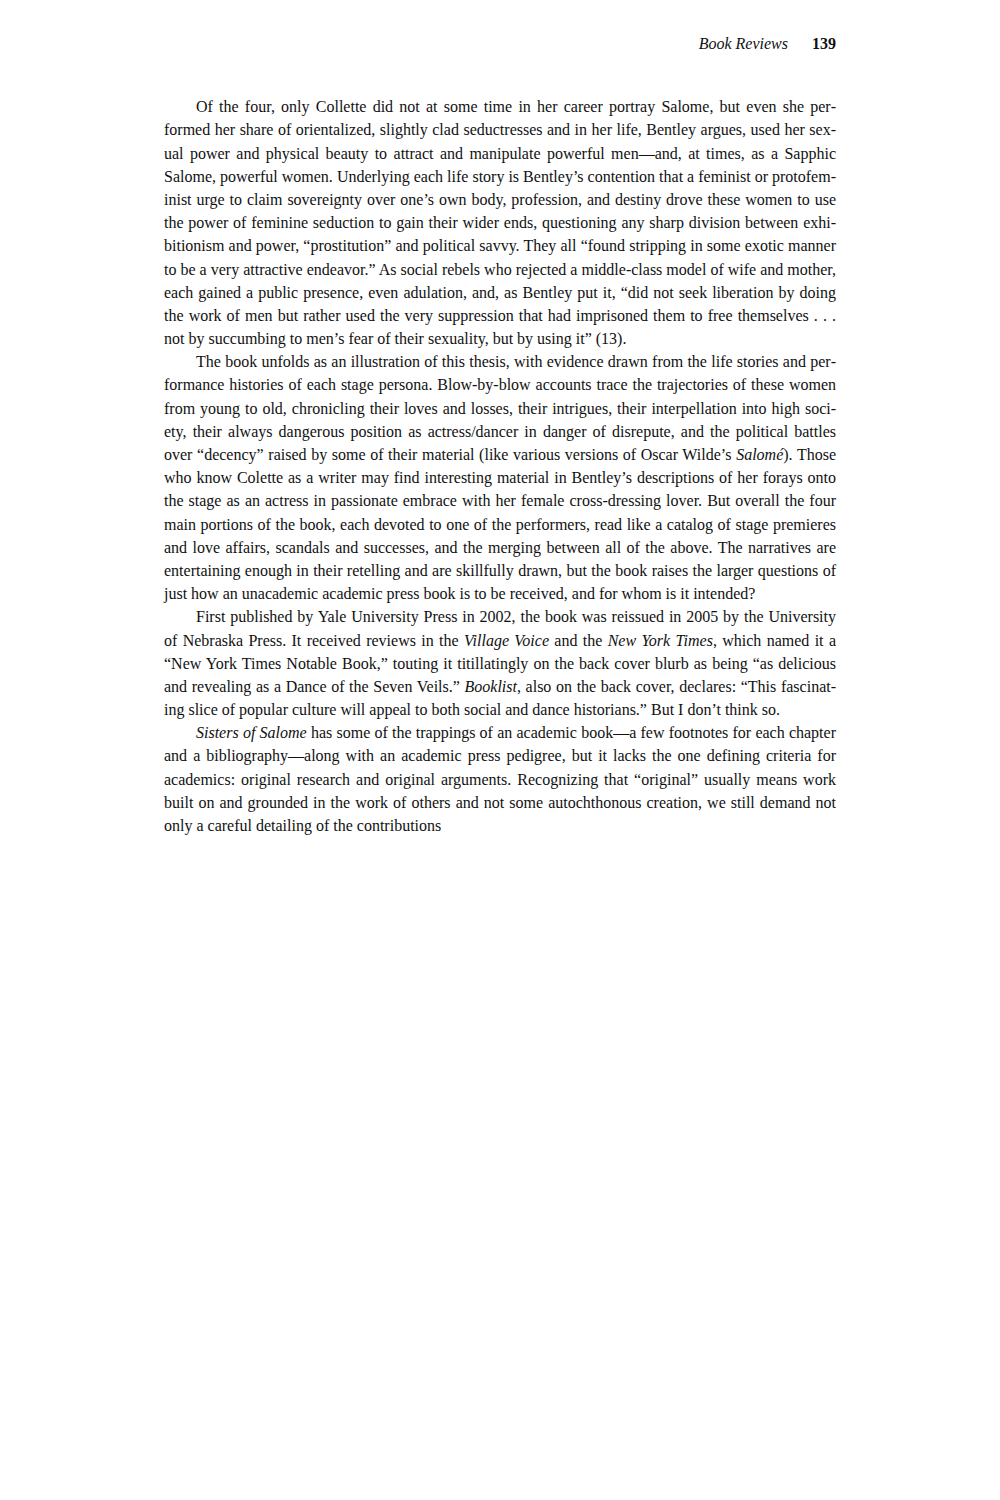Book Reviews 139
Of the four, only Collette did not at some time in her career portray Salome, but even she performed her share of orientalized, slightly clad seductresses and in her life, Bentley argues, used her sexual power and physical beauty to attract and manipulate powerful men—and, at times, as a Sapphic Salome, powerful women. Underlying each life story is Bentley’s contention that a feminist or protofeminist urge to claim sovereignty over one’s own body, profession, and destiny drove these women to use the power of feminine seduction to gain their wider ends, questioning any sharp division between exhibitionism and power, “prostitution” and political savvy. They all “found stripping in some exotic manner to be a very attractive endeavor.” As social rebels who rejected a middle-class model of wife and mother, each gained a public presence, even adulation, and, as Bentley put it, “did not seek liberation by doing the work of men but rather used the very suppression that had imprisoned them to free themselves . . . not by succumbing to men’s fear of their sexuality, but by using it” (13).
The book unfolds as an illustration of this thesis, with evidence drawn from the life stories and performance histories of each stage persona. Blow-by-blow accounts trace the trajectories of these women from young to old, chronicling their loves and losses, their intrigues, their interpellation into high society, their always dangerous position as actress/dancer in danger of disrepute, and the political battles over “decency” raised by some of their material (like various versions of Oscar Wilde’s Salomé). Those who know Colette as a writer may find interesting material in Bentley’s descriptions of her forays onto the stage as an actress in passionate embrace with her female cross-dressing lover. But overall the four main portions of the book, each devoted to one of the performers, read like a catalog of stage premieres and love affairs, scandals and successes, and the merging between all of the above. The narratives are entertaining enough in their retelling and are skillfully drawn, but the book raises the larger questions of just how an unacademic academic press book is to be received, and for whom is it intended?
First published by Yale University Press in 2002, the book was reissued in 2005 by the University of Nebraska Press. It received reviews in the Village Voice and the New York Times, which named it a “New York Times Notable Book,” touting it titillatingly on the back cover blurb as being “as delicious and revealing as a Dance of the Seven Veils.” Booklist, also on the back cover, declares: “This fascinating slice of popular culture will appeal to both social and dance historians.” But I don’t think so.
Sisters of Salome has some of the trappings of an academic book—a few footnotes for each chapter and a bibliography—along with an academic press pedigree, but it lacks the one defining criteria for academics: original research and original arguments. Recognizing that “original” usually means work built on and grounded in the work of others and not some autochthonous creation, we still demand not only a careful detailing of the contributions